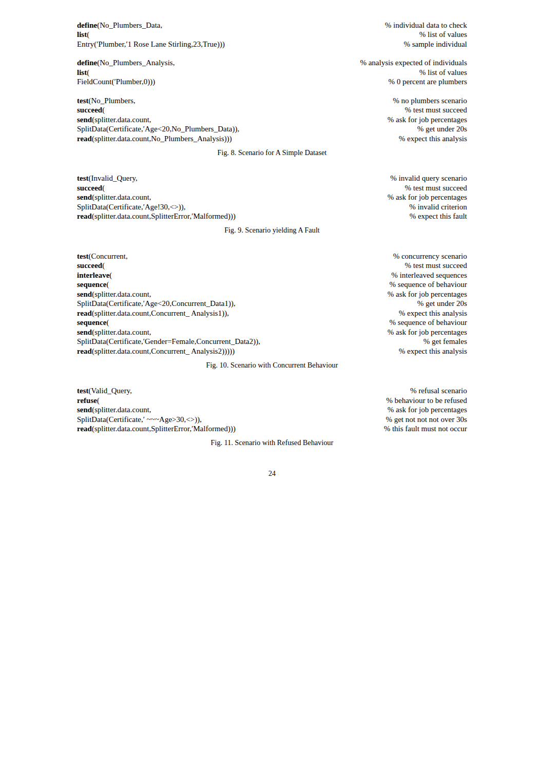| define (No_Plumbers_Data, | % individual data to check |
| list ( | % list of values |
| Entry(′Plumber,′1 Rose Lane Stirling,23,True))) | % sample individual |
| define (No_Plumbers_Analysis, | % analysis expected of individuals |
| list ( | % list of values |
| FieldCount(′Plumber,0))) | % 0 percent are plumbers |
| test (No_Plumbers, | % no plumbers scenario |
| succeed ( | % test must succeed |
| send (splitter.data.count, | % ask for job percentages |
| SplitData(Certificate,′Age<20,No_Plumbers_Data)), | % get under 20s |
| read (splitter.data.count,No_Plumbers_Analysis))) | % expect this analysis |
Fig. 8. Scenario for A Simple Dataset
| test (Invalid_Query, | % invalid query scenario |
| succeed ( | % test must succeed |
| send (splitter.data.count, | % ask for job percentages |
| SplitData(Certificate,′Age!30,<>)), | % invalid criterion |
| read (splitter.data.count,SplitterError,′Malformed))) | % expect this fault |
Fig. 9. Scenario yielding A Fault
| test (Concurrent, | % concurrency scenario |
| succeed ( | % test must succeed |
| interleave ( | % interleaved sequences |
| sequence ( | % sequence of behaviour |
| send (splitter.data.count, | % ask for job percentages |
| SplitData(Certificate,′Age<20,Concurrent_Data1)), | % get under 20s |
| read (splitter.data.count,Concurrent_ Analysis1)), | % expect this analysis |
| sequence ( | % sequence of behaviour |
| send (splitter.data.count, | % ask for job percentages |
| SplitData(Certificate,′Gender=Female,Concurrent_Data2)), | % get females |
| read (splitter.data.count,Concurrent_ Analysis2))))) | % expect this analysis |
Fig. 10. Scenario with Concurrent Behaviour
| test (Valid_Query, | % refusal scenario |
| refuse ( | % behaviour to be refused |
| send (splitter.data.count, | % ask for job percentages |
| SplitData(Certificate,′ ~~~Age>30,<>)), | % get not not not over 30s |
| read (splitter.data.count,SplitterError,′Malformed))) | % this fault must not occur |
Fig. 11. Scenario with Refused Behaviour
24